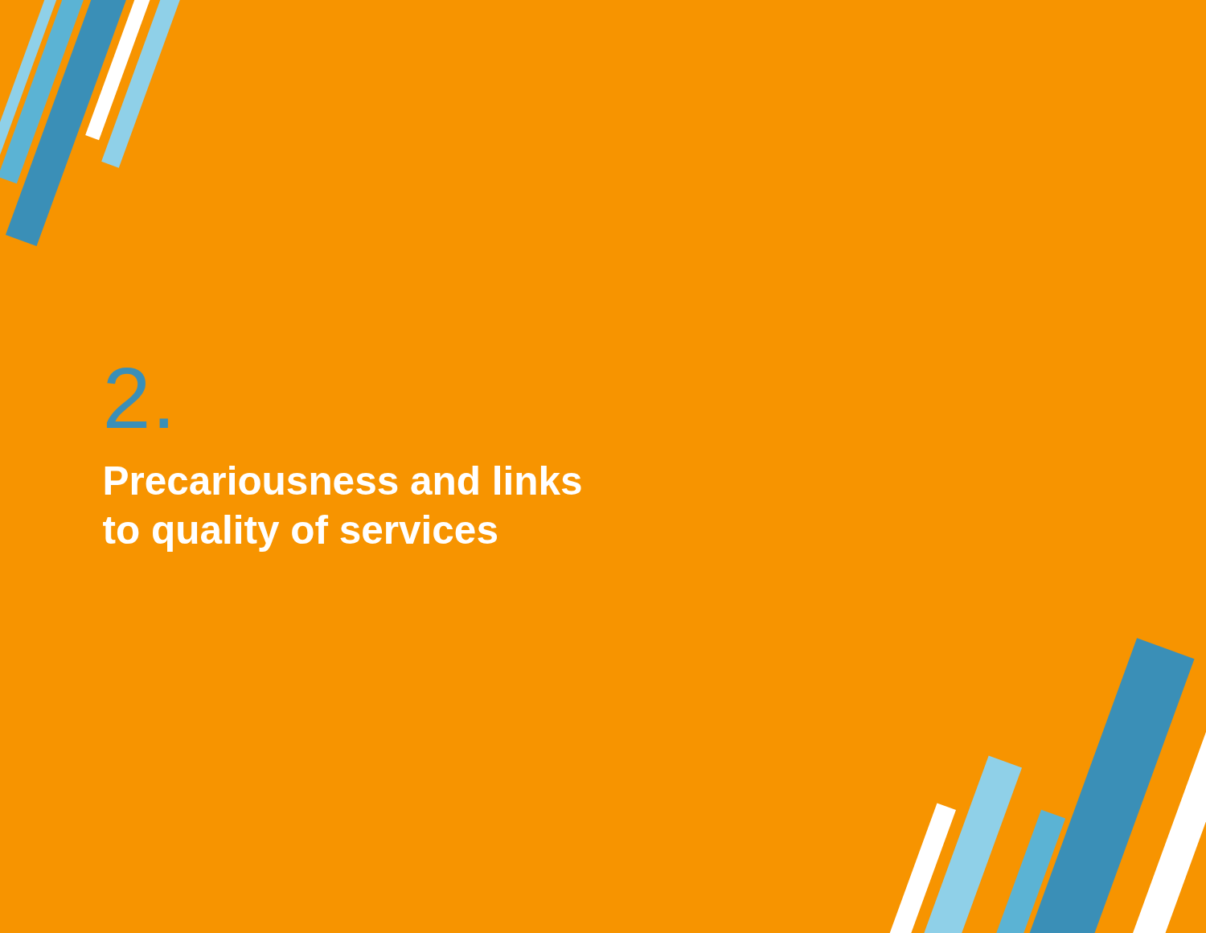2.
Precariousness and links
to quality of services